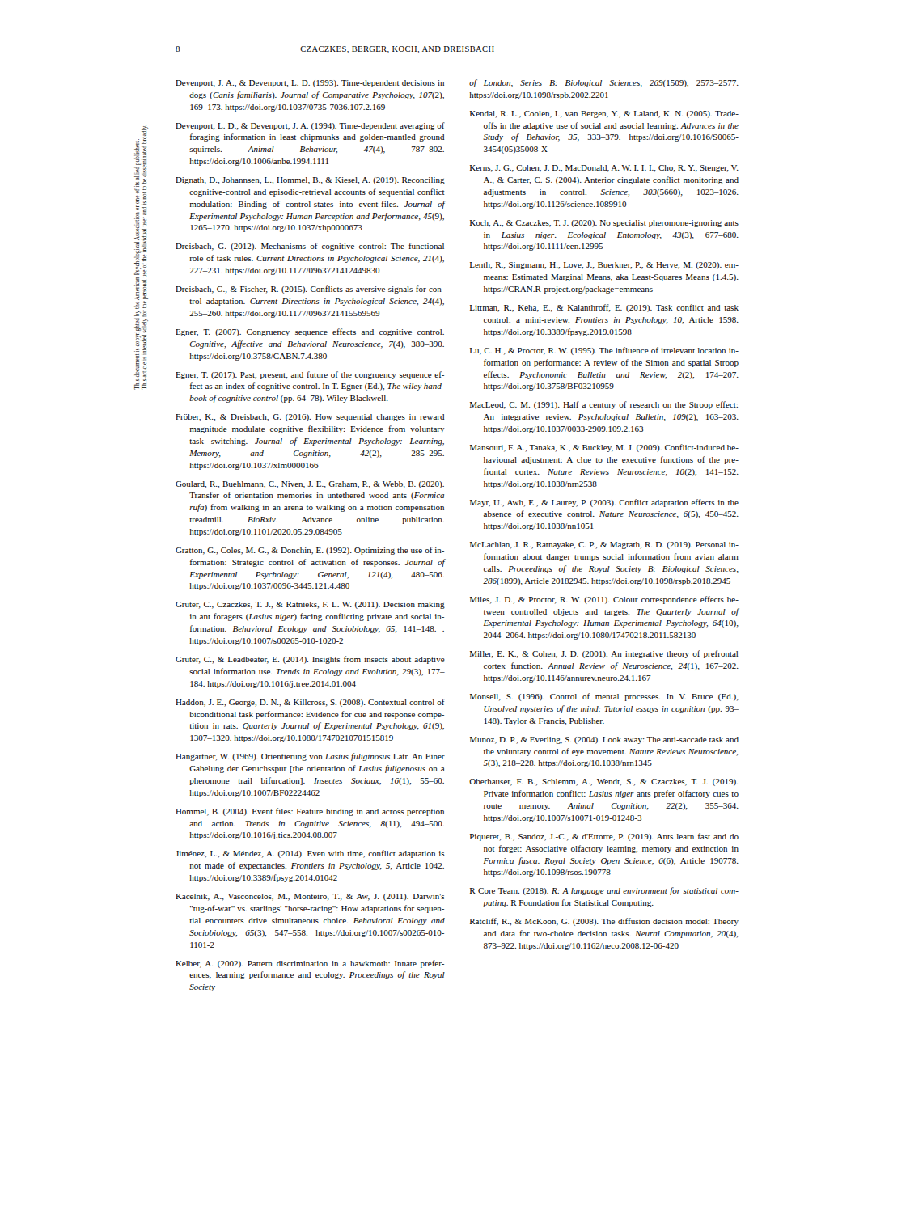This document is copyrighted by the American Psychological Association or one of its allied publishers.
This article is intended solely for the personal use of the individual user and is not to be disseminated broadly.
8 CZACZKES, BERGER, KOCH, AND DREISBACH
Devenport, J. A., & Devenport, L. D. (1993). Time-dependent decisions in dogs (Canis familiaris). Journal of Comparative Psychology, 107(2), 169–173. https://doi.org/10.1037/0735-7036.107.2.169
Devenport, L. D., & Devenport, J. A. (1994). Time-dependent averaging of foraging information in least chipmunks and golden-mantled ground squirrels. Animal Behaviour, 47(4), 787–802. https://doi.org/10.1006/anbe.1994.1111
Dignath, D., Johannsen, L., Hommel, B., & Kiesel, A. (2019). Reconciling cognitive-control and episodic-retrieval accounts of sequential conflict modulation: Binding of control-states into event-files. Journal of Experimental Psychology: Human Perception and Performance, 45(9), 1265–1270. https://doi.org/10.1037/xhp0000673
Dreisbach, G. (2012). Mechanisms of cognitive control: The functional role of task rules. Current Directions in Psychological Science, 21(4), 227–231. https://doi.org/10.1177/0963721412449830
Dreisbach, G., & Fischer, R. (2015). Conflicts as aversive signals for control adaptation. Current Directions in Psychological Science, 24(4), 255–260. https://doi.org/10.1177/0963721415569569
Egner, T. (2007). Congruency sequence effects and cognitive control. Cognitive, Affective and Behavioral Neuroscience, 7(4), 380–390. https://doi.org/10.3758/CABN.7.4.380
Egner, T. (2017). Past, present, and future of the congruency sequence effect as an index of cognitive control. In T. Egner (Ed.), The wiley handbook of cognitive control (pp. 64–78). Wiley Blackwell.
Fröber, K., & Dreisbach, G. (2016). How sequential changes in reward magnitude modulate cognitive flexibility: Evidence from voluntary task switching. Journal of Experimental Psychology: Learning, Memory, and Cognition, 42(2), 285–295. https://doi.org/10.1037/xlm0000166
Goulard, R., Buehlmann, C., Niven, J. E., Graham, P., & Webb, B. (2020). Transfer of orientation memories in untethered wood ants (Formica rufa) from walking in an arena to walking on a motion compensation treadmill. BioRxiv. Advance online publication. https://doi.org/10.1101/2020.05.29.084905
Gratton, G., Coles, M. G., & Donchin, E. (1992). Optimizing the use of information: Strategic control of activation of responses. Journal of Experimental Psychology: General, 121(4), 480–506. https://doi.org/10.1037/0096-3445.121.4.480
Grüter, C., Czaczkes, T. J., & Ratnieks, F. L. W. (2011). Decision making in ant foragers (Lasius niger) facing conflicting private and social information. Behavioral Ecology and Sociobiology, 65, 141–148. . https://doi.org/10.1007/s00265-010-1020-2
Grüter, C., & Leadbeater, E. (2014). Insights from insects about adaptive social information use. Trends in Ecology and Evolution, 29(3), 177–184. https://doi.org/10.1016/j.tree.2014.01.004
Haddon, J. E., George, D. N., & Killcross, S. (2008). Contextual control of biconditional task performance: Evidence for cue and response competition in rats. Quarterly Journal of Experimental Psychology, 61(9), 1307–1320. https://doi.org/10.1080/17470210701515819
Hangartner, W. (1969). Orientierung von Lasius fuliginosus Latr. An Einer Gabelung der Geruchsspur [the orientation of Lasius fuligenosus on a pheromone trail bifurcation]. Insectes Sociaux, 16(1), 55–60. https://doi.org/10.1007/BF02224462
Hommel, B. (2004). Event files: Feature binding in and across perception and action. Trends in Cognitive Sciences, 8(11), 494–500. https://doi.org/10.1016/j.tics.2004.08.007
Jiménez, L., & Méndez, A. (2014). Even with time, conflict adaptation is not made of expectancies. Frontiers in Psychology, 5, Article 1042. https://doi.org/10.3389/fpsyg.2014.01042
Kacelnik, A., Vasconcelos, M., Monteiro, T., & Aw, J. (2011). Darwin's "tug-of-war" vs. starlings' "horse-racing": How adaptations for sequential encounters drive simultaneous choice. Behavioral Ecology and Sociobiology, 65(3), 547–558. https://doi.org/10.1007/s00265-010-1101-2
Kelber, A. (2002). Pattern discrimination in a hawkmoth: Innate preferences, learning performance and ecology. Proceedings of the Royal Society
of London, Series B: Biological Sciences, 269(1509), 2573–2577. https://doi.org/10.1098/rspb.2002.2201
Kendal, R. L., Coolen, I., van Bergen, Y., & Laland, K. N. (2005). Trade-offs in the adaptive use of social and asocial learning. Advances in the Study of Behavior, 35, 333–379. https://doi.org/10.1016/S0065-3454(05)35008-X
Kerns, J. G., Cohen, J. D., MacDonald, A. W. I. I. I., Cho, R. Y., Stenger, V. A., & Carter, C. S. (2004). Anterior cingulate conflict monitoring and adjustments in control. Science, 303(5660), 1023–1026. https://doi.org/10.1126/science.1089910
Koch, A., & Czaczkes, T. J. (2020). No specialist pheromone-ignoring ants in Lasius niger. Ecological Entomology, 43(3), 677–680. https://doi.org/10.1111/een.12995
Lenth, R., Singmann, H., Love, J., Buerkner, P., & Herve, M. (2020). emmeans: Estimated Marginal Means, aka Least-Squares Means (1.4.5). https://CRAN.R-project.org/package=emmeans
Littman, R., Keha, E., & Kalanthroff, E. (2019). Task conflict and task control: a mini-review. Frontiers in Psychology, 10, Article 1598. https://doi.org/10.3389/fpsyg.2019.01598
Lu, C. H., & Proctor, R. W. (1995). The influence of irrelevant location information on performance: A review of the Simon and spatial Stroop effects. Psychonomic Bulletin and Review, 2(2), 174–207. https://doi.org/10.3758/BF03210959
MacLeod, C. M. (1991). Half a century of research on the Stroop effect: An integrative review. Psychological Bulletin, 109(2), 163–203. https://doi.org/10.1037/0033-2909.109.2.163
Mansouri, F. A., Tanaka, K., & Buckley, M. J. (2009). Conflict-induced behavioural adjustment: A clue to the executive functions of the prefrontal cortex. Nature Reviews Neuroscience, 10(2), 141–152. https://doi.org/10.1038/nrn2538
Mayr, U., Awh, E., & Laurey, P. (2003). Conflict adaptation effects in the absence of executive control. Nature Neuroscience, 6(5), 450–452. https://doi.org/10.1038/nn1051
McLachlan, J. R., Ratnayake, C. P., & Magrath, R. D. (2019). Personal information about danger trumps social information from avian alarm calls. Proceedings of the Royal Society B: Biological Sciences, 286(1899), Article 20182945. https://doi.org/10.1098/rspb.2018.2945
Miles, J. D., & Proctor, R. W. (2011). Colour correspondence effects between controlled objects and targets. The Quarterly Journal of Experimental Psychology: Human Experimental Psychology, 64(10), 2044–2064. https://doi.org/10.1080/17470218.2011.582130
Miller, E. K., & Cohen, J. D. (2001). An integrative theory of prefrontal cortex function. Annual Review of Neuroscience, 24(1), 167–202. https://doi.org/10.1146/annurev.neuro.24.1.167
Monsell, S. (1996). Control of mental processes. In V. Bruce (Ed.), Unsolved mysteries of the mind: Tutorial essays in cognition (pp. 93–148). Taylor & Francis, Publisher.
Munoz, D. P., & Everling, S. (2004). Look away: The anti-saccade task and the voluntary control of eye movement. Nature Reviews Neuroscience, 5(3), 218–228. https://doi.org/10.1038/nrn1345
Oberhauser, F. B., Schlemm, A., Wendt, S., & Czaczkes, T. J. (2019). Private information conflict: Lasius niger ants prefer olfactory cues to route memory. Animal Cognition, 22(2), 355–364. https://doi.org/10.1007/s10071-019-01248-3
Piqueret, B., Sandoz, J.-C., & d'Ettorre, P. (2019). Ants learn fast and do not forget: Associative olfactory learning, memory and extinction in Formica fusca. Royal Society Open Science, 6(6), Article 190778. https://doi.org/10.1098/rsos.190778
R Core Team. (2018). R: A language and environment for statistical computing. R Foundation for Statistical Computing.
Ratcliff, R., & McKoon, G. (2008). The diffusion decision model: Theory and data for two-choice decision tasks. Neural Computation, 20(4), 873–922. https://doi.org/10.1162/neco.2008.12-06-420